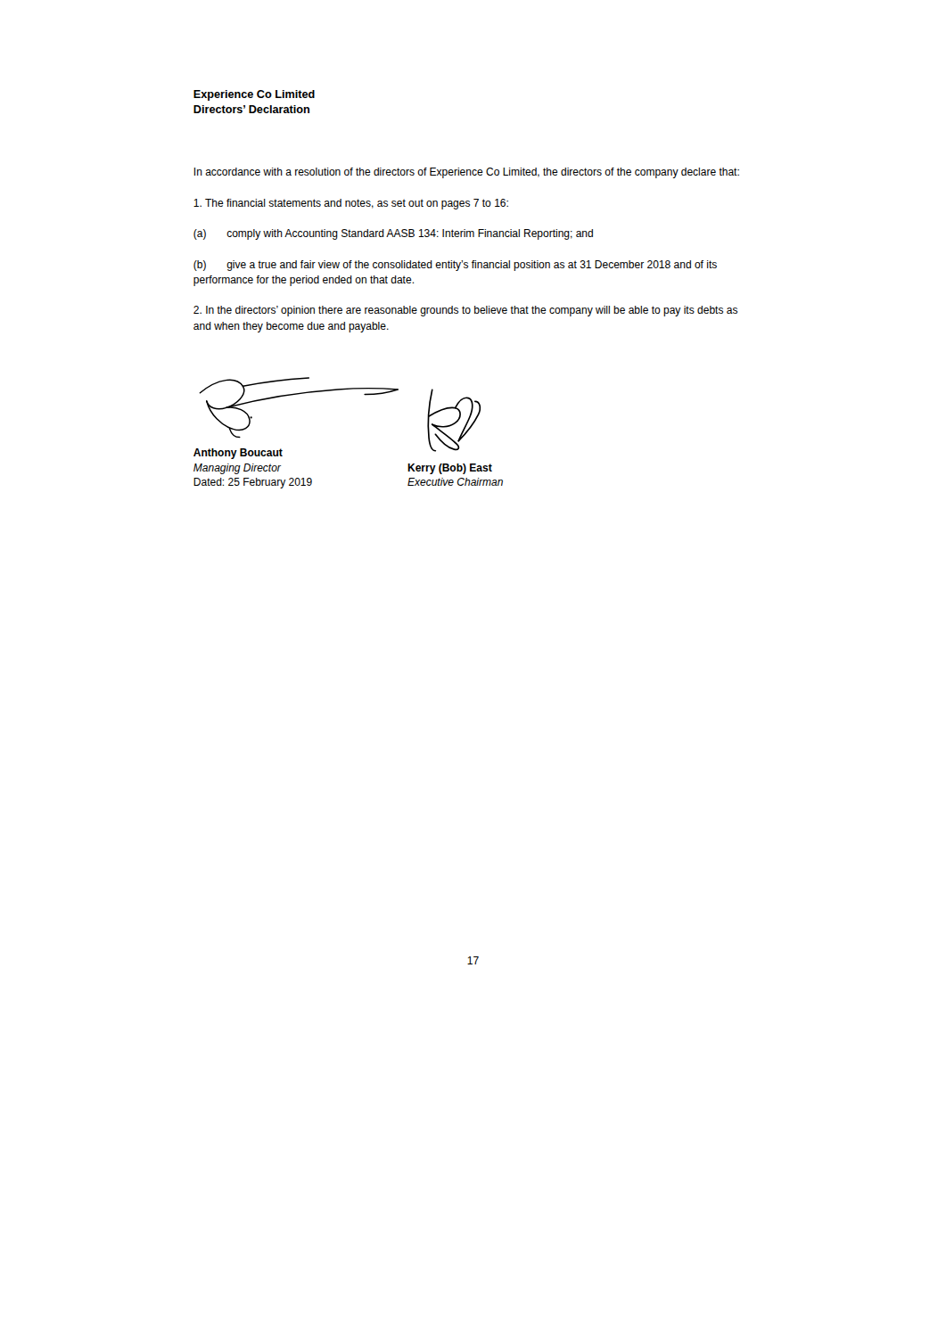Experience Co Limited
Directors’ Declaration
In accordance with a resolution of the directors of Experience Co Limited, the directors of the company declare that:
1. The financial statements and notes, as set out on pages 7 to 16:
(a) comply with Accounting Standard AASB 134: Interim Financial Reporting; and
(b) give a true and fair view of the consolidated entity’s financial position as at 31 December 2018 and of its performance for the period ended on that date.
2. In the directors’ opinion there are reasonable grounds to believe that the company will be able to pay its debts as and when they become due and payable.
| Anthony Boucaut Managing Director Dated: 25 February 2019 | Kerry (Bob) East Executive Chairman |
17